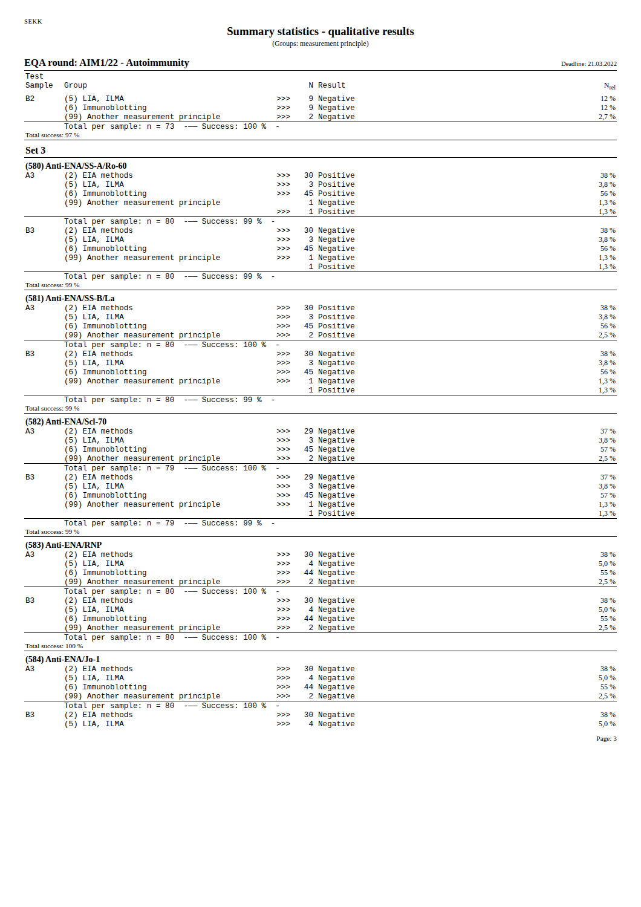SEKK
Summary statistics - qualitative results
(Groups: measurement principle)
EQA round: AIM1/22 - Autoimmunity Deadline: 21.03.2022
| Test | | | | |
| --- | --- | --- | --- | --- |
| Sample | Group | | N | Result | N rel |
| B2 | (5) LIA, ILMA | >>> | 9 | Negative | 12 % |
| | (6) Immunoblotting | >>> | 9 | Negative | 12 % |
| | (99) Another measurement principle | >>> | 2 | Negative | 2,7 % |
| | Total per sample: n = 73 -—— Success: 100 % - |
| Total success: 97 % |
| Set 3 |
| (580) Anti-ENA/SS-A/Ro-60 |
| A3 | (2) EIA methods | >>> | 30 | Positive | 38 % |
| | (5) LIA, ILMA | >>> | 3 | Positive | 3,8 % |
| | (6) Immunoblotting | >>> | 45 | Positive | 56 % |
| | (99) Another measurement principle | | 1 | Negative | 1,3 % |
| | | >>> | 1 | Positive | 1,3 % |
| | Total per sample: n = 80 -—— Success: 99 % - |
| B3 | (2) EIA methods | >>> | 30 | Negative | 38 % |
| | (5) LIA, ILMA | >>> | 3 | Negative | 3,8 % |
| | (6) Immunoblotting | >>> | 45 | Negative | 56 % |
| | (99) Another measurement principle | >>> | 1 | Negative | 1,3 % |
| | | | 1 | Positive | 1,3 % |
| | Total per sample: n = 80 -—— Success: 99 % - |
| Total success: 99 % |
| (581) Anti-ENA/SS-B/La |
| A3 | (2) EIA methods | >>> | 30 | Positive | 38 % |
| | (5) LIA, ILMA | >>> | 3 | Positive | 3,8 % |
| | (6) Immunoblotting | >>> | 45 | Positive | 56 % |
| | (99) Another measurement principle | >>> | 2 | Positive | 2,5 % |
| | Total per sample: n = 80 -—— Success: 100 % - |
| B3 | (2) EIA methods | >>> | 30 | Negative | 38 % |
| | (5) LIA, ILMA | >>> | 3 | Negative | 3,8 % |
| | (6) Immunoblotting | >>> | 45 | Negative | 56 % |
| | (99) Another measurement principle | >>> | 1 | Negative | 1,3 % |
| | | | 1 | Positive | 1,3 % |
| | Total per sample: n = 80 -—— Success: 99 % - |
| Total success: 99 % |
| (582) Anti-ENA/Scl-70 |
| A3 | (2) EIA methods | >>> | 29 | Negative | 37 % |
| | (5) LIA, ILMA | >>> | 3 | Negative | 3,8 % |
| | (6) Immunoblotting | >>> | 45 | Negative | 57 % |
| | (99) Another measurement principle | >>> | 2 | Negative | 2,5 % |
| | Total per sample: n = 79 -—— Success: 100 % - |
| B3 | (2) EIA methods | >>> | 29 | Negative | 37 % |
| | (5) LIA, ILMA | >>> | 3 | Negative | 3,8 % |
| | (6) Immunoblotting | >>> | 45 | Negative | 57 % |
| | (99) Another measurement principle | >>> | 1 | Negative | 1,3 % |
| | | | 1 | Positive | 1,3 % |
| | Total per sample: n = 79 -—— Success: 99 % - |
| Total success: 99 % |
| (583) Anti-ENA/RNP |
| A3 | (2) EIA methods | >>> | 30 | Negative | 38 % |
| | (5) LIA, ILMA | >>> | 4 | Negative | 5,0 % |
| | (6) Immunoblotting | >>> | 44 | Negative | 55 % |
| | (99) Another measurement principle | >>> | 2 | Negative | 2,5 % |
| | Total per sample: n = 80 -—— Success: 100 % - |
| B3 | (2) EIA methods | >>> | 30 | Negative | 38 % |
| | (5) LIA, ILMA | >>> | 4 | Negative | 5,0 % |
| | (6) Immunoblotting | >>> | 44 | Negative | 55 % |
| | (99) Another measurement principle | >>> | 2 | Negative | 2,5 % |
| | Total per sample: n = 80 -—— Success: 100 % - |
| Total success: 100 % |
| (584) Anti-ENA/Jo-1 |
| A3 | (2) EIA methods | >>> | 30 | Negative | 38 % |
| | (5) LIA, ILMA | >>> | 4 | Negative | 5,0 % |
| | (6) Immunoblotting | >>> | 44 | Negative | 55 % |
| | (99) Another measurement principle | >>> | 2 | Negative | 2,5 % |
| | Total per sample: n = 80 -—— Success: 100 % - |
| B3 | (2) EIA methods | >>> | 30 | Negative | 38 % |
| | (5) LIA, ILMA | >>> | 4 | Negative | 5,0 % |
Page: 3